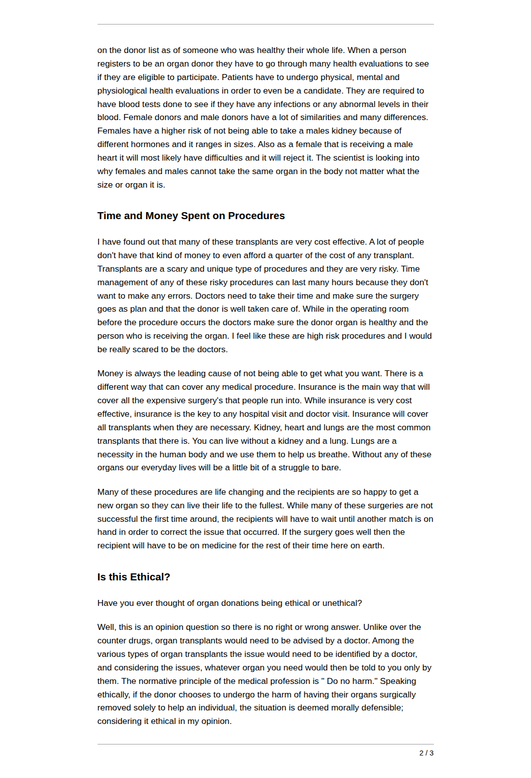on the donor list as of someone who was healthy their whole life. When a person registers to be an organ donor they have to go through many health evaluations to see if they are eligible to participate. Patients have to undergo physical, mental and physiological health evaluations in order to even be a candidate. They are required to have blood tests done to see if they have any infections or any abnormal levels in their blood. Female donors and male donors have a lot of similarities and many differences. Females have a higher risk of not being able to take a males kidney because of different hormones and it ranges in sizes. Also as a female that is receiving a male heart it will most likely have difficulties and it will reject it. The scientist is looking into why females and males cannot take the same organ in the body not matter what the size or organ it is.
Time and Money Spent on Procedures
I have found out that many of these transplants are very cost effective. A lot of people don't have that kind of money to even afford a quarter of the cost of any transplant. Transplants are a scary and unique type of procedures and they are very risky. Time management of any of these risky procedures can last many hours because they don't want to make any errors. Doctors need to take their time and make sure the surgery goes as plan and that the donor is well taken care of. While in the operating room before the procedure occurs the doctors make sure the donor organ is healthy and the person who is receiving the organ. I feel like these are high risk procedures and I would be really scared to be the doctors.
Money is always the leading cause of not being able to get what you want. There is a different way that can cover any medical procedure. Insurance is the main way that will cover all the expensive surgery's that people run into. While insurance is very cost effective, insurance is the key to any hospital visit and doctor visit. Insurance will cover all transplants when they are necessary. Kidney, heart and lungs are the most common transplants that there is. You can live without a kidney and a lung. Lungs are a necessity in the human body and we use them to help us breathe. Without any of these organs our everyday lives will be a little bit of a struggle to bare.
Many of these procedures are life changing and the recipients are so happy to get a new organ so they can live their life to the fullest. While many of these surgeries are not successful the first time around, the recipients will have to wait until another match is on hand in order to correct the issue that occurred. If the surgery goes well then the recipient will have to be on medicine for the rest of their time here on earth.
Is this Ethical?
Have you ever thought of organ donations being ethical or unethical?
Well, this is an opinion question so there is no right or wrong answer. Unlike over the counter drugs, organ transplants would need to be advised by a doctor. Among the various types of organ transplants the issue would need to be identified by a doctor, and considering the issues, whatever organ you need would then be told to you only by them. The normative principle of the medical profession is " Do no harm." Speaking ethically, if the donor chooses to undergo the harm of having their organs surgically removed solely to help an individual, the situation is deemed morally defensible; considering it ethical in my opinion.
2 / 3